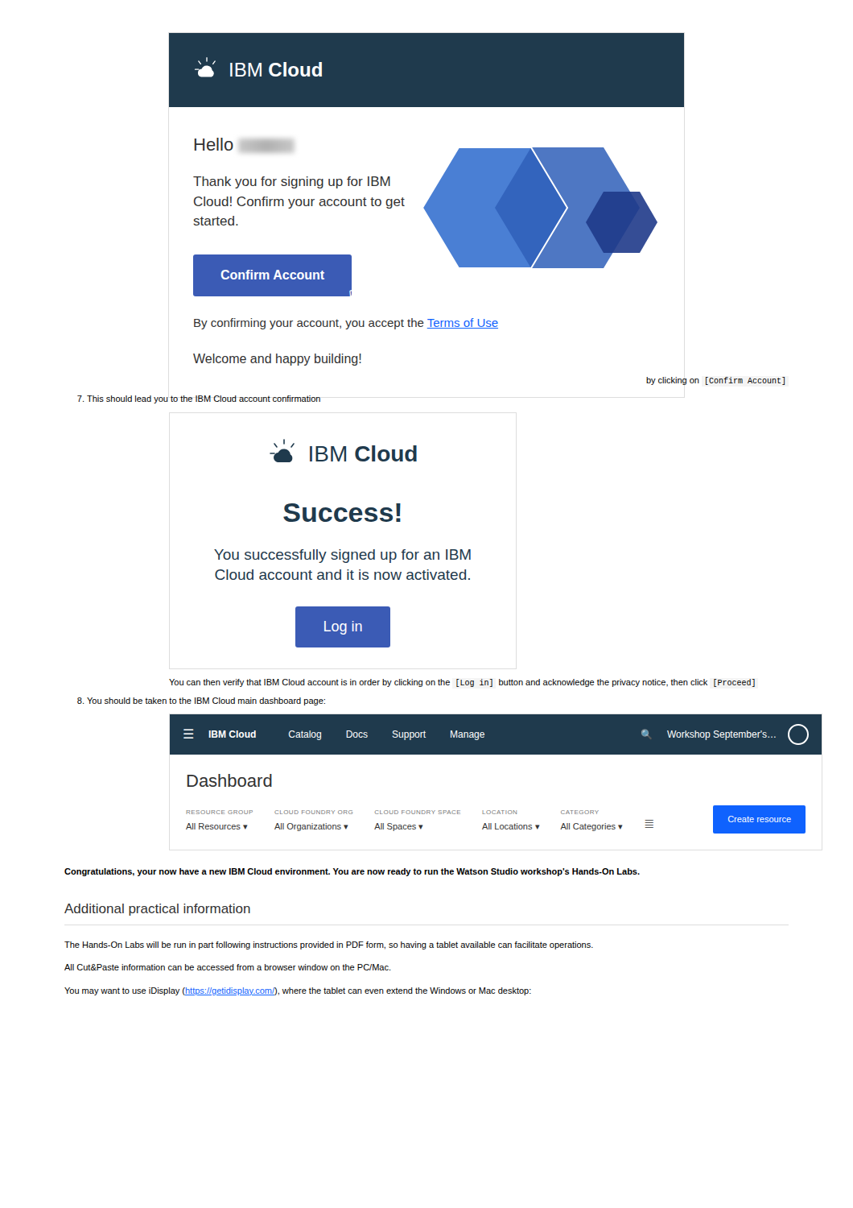IBM Cloud
Hello
Thank you for signing up for IBM Cloud! Confirm your account to get started.
Confirm Account☞
By confirming your account, you accept the Terms of Use
Welcome and happy building!
by clicking on [Confirm Account]
This should lead you to the IBM Cloud account confirmation
IBM Cloud
Success!
You successfully signed up for an IBM Cloud account and it is now activated.
Log in
You can then verify that IBM Cloud account is in order by clicking on the [Log in] button and acknowledge the privacy notice, then click [Proceed]
You should be taken to the IBM Cloud main dashboard page:
☰ IBM Cloud Catalog Docs Support Manage 🔍 Workshop September's…
Dashboard
RESOURCE GROUP
All Resources ▾
CLOUD FOUNDRY ORG
All Organizations ▾
CLOUD FOUNDRY SPACE
All Spaces ▾
LOCATION
All Locations ▾
CATEGORY
All Categories ▾
≣ Create resource
Congratulations, your now have a new IBM Cloud environment. You are now ready to run the Watson Studio workshop's Hands-On Labs.
Additional practical information
The Hands-On Labs will be run in part following instructions provided in PDF form, so having a tablet available can facilitate operations.
All Cut&Paste information can be accessed from a browser window on the PC/Mac.
You may want to use iDisplay (https://getidisplay.com/), where the tablet can even extend the Windows or Mac desktop: